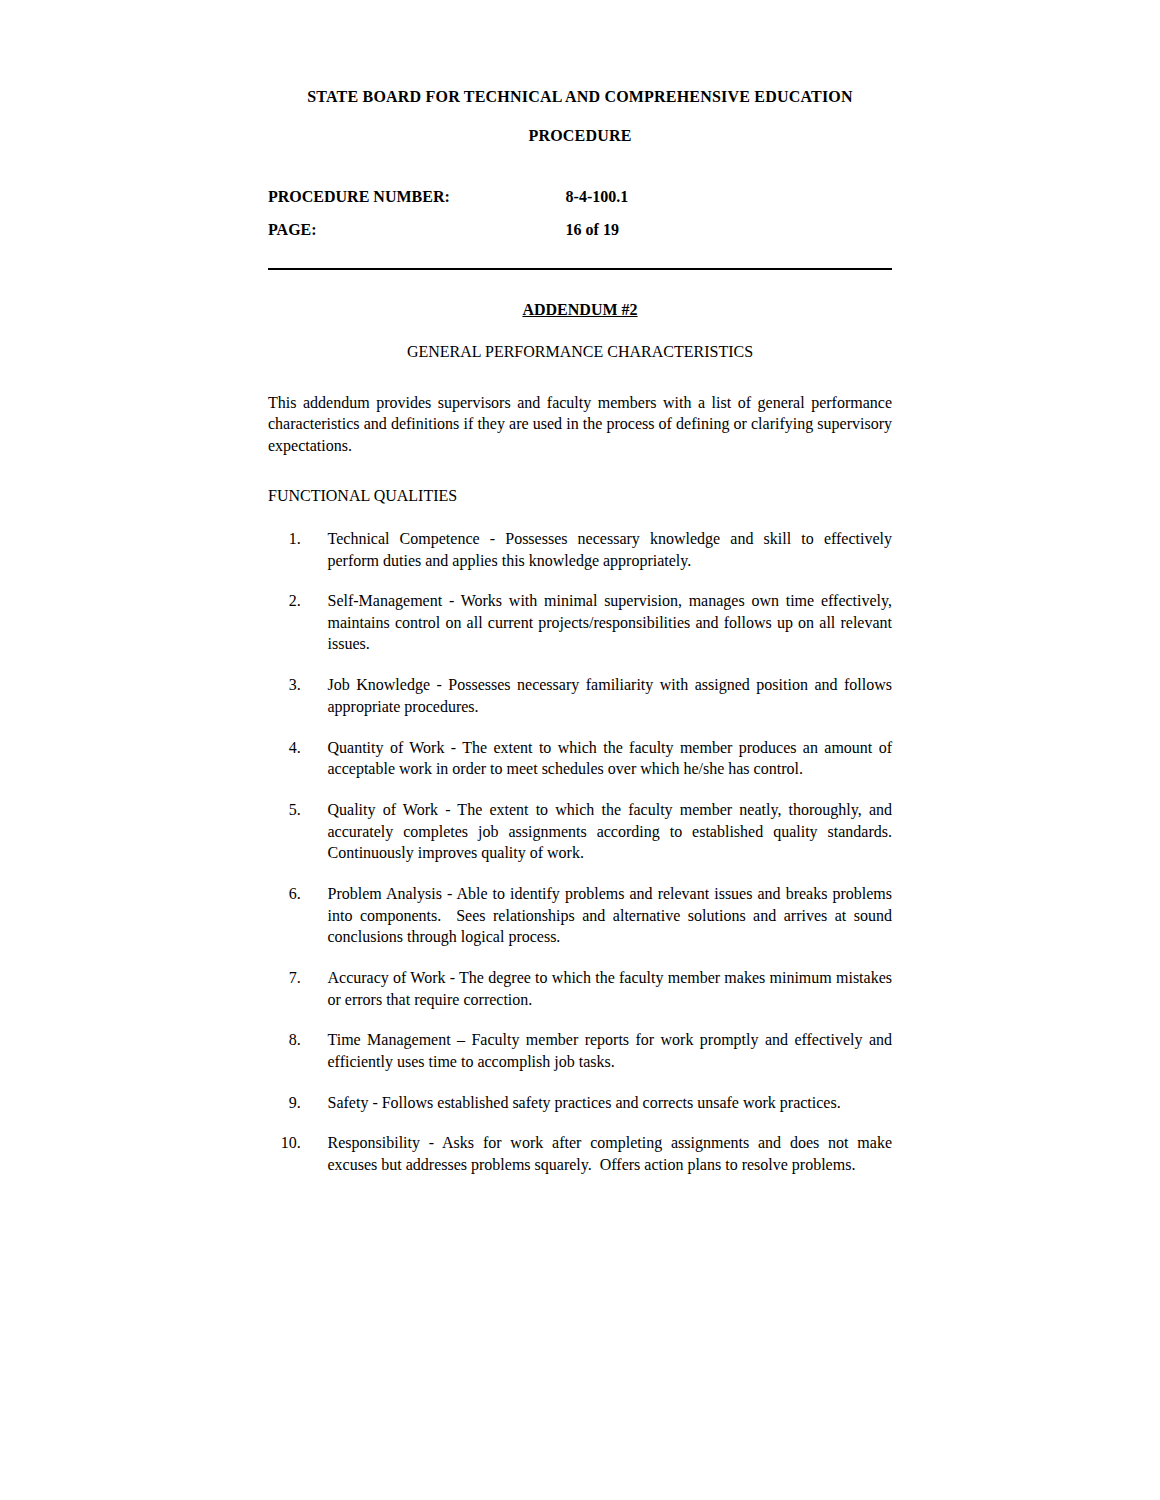STATE BOARD FOR TECHNICAL AND COMPREHENSIVE EDUCATION PROCEDURE
| PROCEDURE NUMBER: | 8-4-100.1 |
| PAGE: | 16 of 19 |
ADDENDUM #2
GENERAL PERFORMANCE CHARACTERISTICS
This addendum provides supervisors and faculty members with a list of general performance characteristics and definitions if they are used in the process of defining or clarifying supervisory expectations.
FUNCTIONAL QUALITIES
1. Technical Competence - Possesses necessary knowledge and skill to effectively perform duties and applies this knowledge appropriately.
2. Self-Management - Works with minimal supervision, manages own time effectively, maintains control on all current projects/responsibilities and follows up on all relevant issues.
3. Job Knowledge - Possesses necessary familiarity with assigned position and follows appropriate procedures.
4. Quantity of Work - The extent to which the faculty member produces an amount of acceptable work in order to meet schedules over which he/she has control.
5. Quality of Work - The extent to which the faculty member neatly, thoroughly, and accurately completes job assignments according to established quality standards. Continuously improves quality of work.
6. Problem Analysis - Able to identify problems and relevant issues and breaks problems into components. Sees relationships and alternative solutions and arrives at sound conclusions through logical process.
7. Accuracy of Work - The degree to which the faculty member makes minimum mistakes or errors that require correction.
8. Time Management – Faculty member reports for work promptly and effectively and efficiently uses time to accomplish job tasks.
9. Safety - Follows established safety practices and corrects unsafe work practices.
10. Responsibility - Asks for work after completing assignments and does not make excuses but addresses problems squarely. Offers action plans to resolve problems.